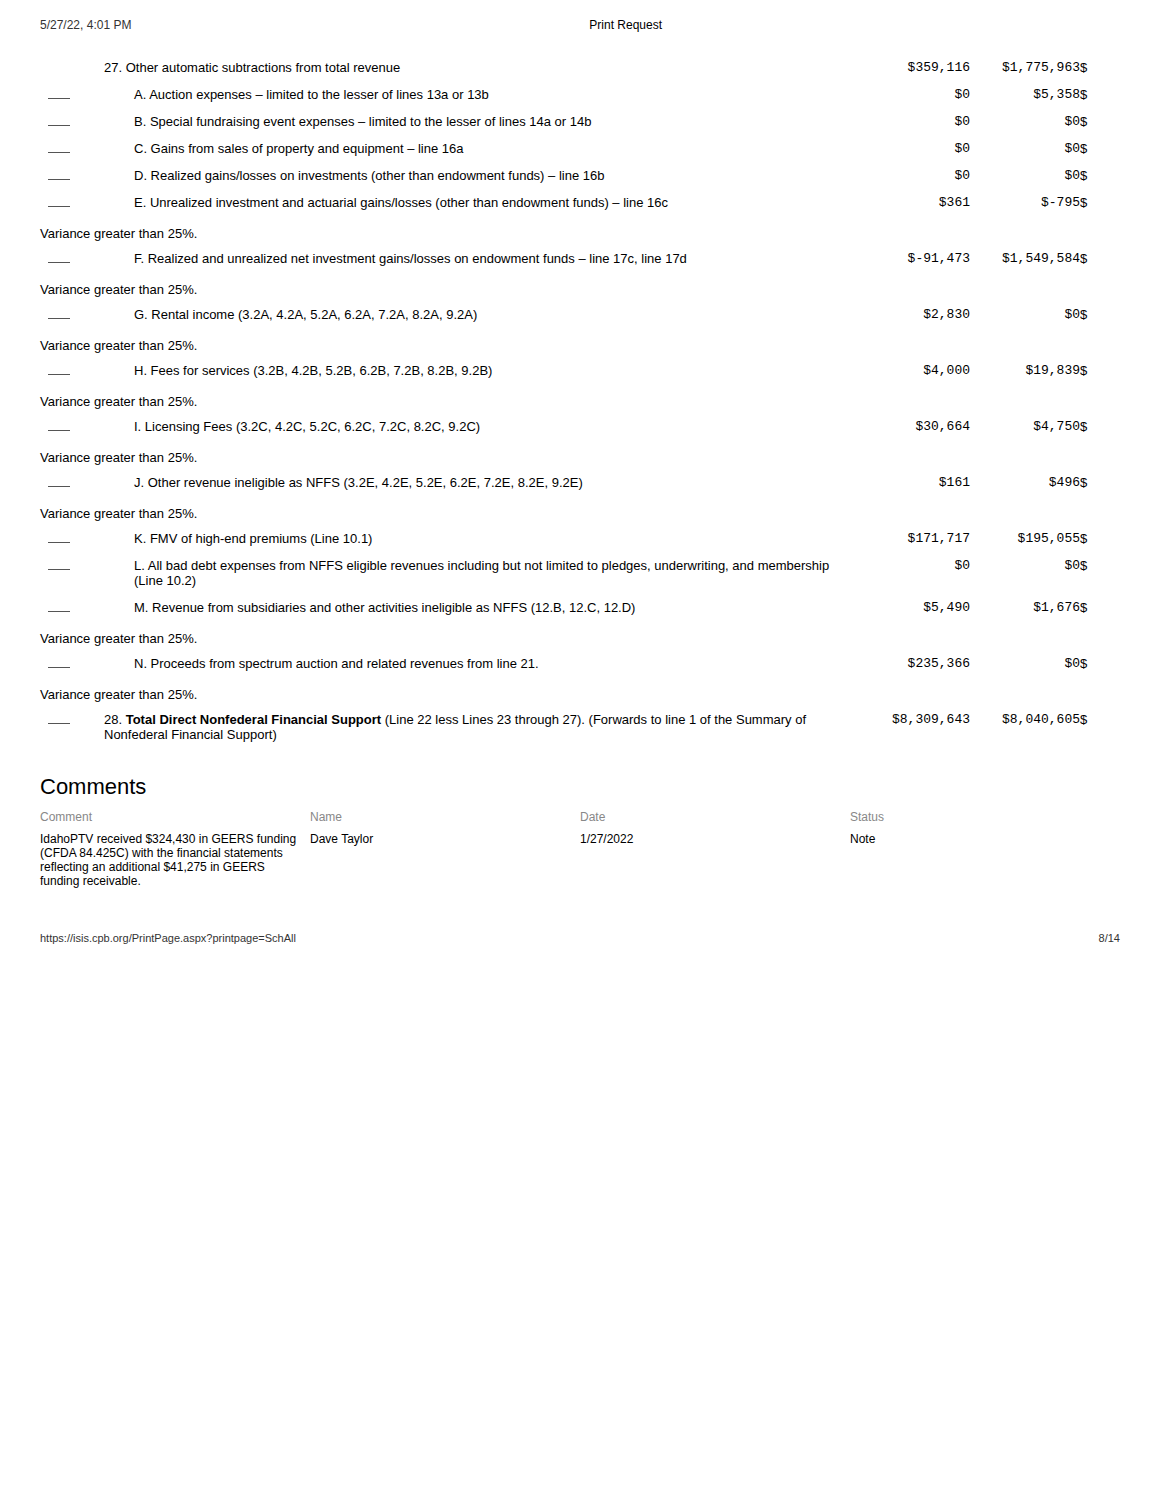5/27/22, 4:01 PM
Print Request
| | 27. Other automatic subtractions from total revenue | $359,116 | $1,775,963 | $ |
| | A. Auction expenses – limited to the lesser of lines 13a or 13b | $0 | $5,358 | $ |
| | B. Special fundraising event expenses – limited to the lesser of lines 14a or 14b | $0 | $0 | $ |
| | C. Gains from sales of property and equipment – line 16a | $0 | $0 | $ |
| | D. Realized gains/losses on investments (other than endowment funds) – line 16b | $0 | $0 | $ |
| | E. Unrealized investment and actuarial gains/losses (other than endowment funds) – line 16c | $361 | $-795 | $ |
Variance greater than 25%.
| | F. Realized and unrealized net investment gains/losses on endowment funds – line 17c, line 17d | $-91,473 | $1,549,584 | $ |
Variance greater than 25%.
| | G. Rental income (3.2A, 4.2A, 5.2A, 6.2A, 7.2A, 8.2A, 9.2A) | $2,830 | $0 | $ |
Variance greater than 25%.
| | H. Fees for services (3.2B, 4.2B, 5.2B, 6.2B, 7.2B, 8.2B, 9.2B) | $4,000 | $19,839 | $ |
Variance greater than 25%.
| | I. Licensing Fees (3.2C, 4.2C, 5.2C, 6.2C, 7.2C, 8.2C, 9.2C) | $30,664 | $4,750 | $ |
Variance greater than 25%.
| | J. Other revenue ineligible as NFFS (3.2E, 4.2E, 5.2E, 6.2E, 7.2E, 8.2E, 9.2E) | $161 | $496 | $ |
Variance greater than 25%.
| | K. FMV of high-end premiums (Line 10.1) | $171,717 | $195,055 | $ |
| | L. All bad debt expenses from NFFS eligible revenues including but not limited to pledges, underwriting, and membership (Line 10.2) | $0 | $0 | $ |
| | M. Revenue from subsidiaries and other activities ineligible as NFFS (12.B, 12.C, 12.D) | $5,490 | $1,676 | $ |
Variance greater than 25%.
| | N. Proceeds from spectrum auction and related revenues from line 21. | $235,366 | $0 | $ |
Variance greater than 25%.
| | 28. Total Direct Nonfederal Financial Support (Line 22 less Lines 23 through 27). (Forwards to line 1 of the Summary of Nonfederal Financial Support) | $8,309,643 | $8,040,605 | $ |
Comments
| Comment | Name | Date | Status |
| --- | --- | --- | --- |
| IdahoPTV received $324,430 in GEERS funding (CFDA 84.425C) with the financial statements reflecting an additional $41,275 in GEERS funding receivable. | Dave Taylor | 1/27/2022 | Note |
https://isis.cpb.org/PrintPage.aspx?printpage=SchAll
8/14